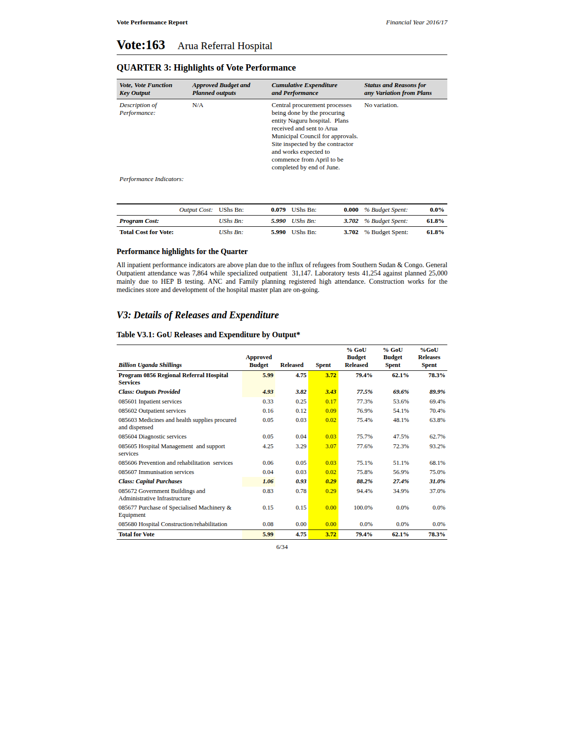Vote Performance Report
Financial Year 2016/17
Vote:163 Arua Referral Hospital
QUARTER 3: Highlights of Vote Performance
| Vote, Vote Function Key Output | Approved Budget and Planned outputs | Cumulative Expenditure and Performance | Status and Reasons for any Variation from Plans |
| --- | --- | --- | --- |
| Description of Performance: | N/A | Central procurement processes being done by the procuring entity Naguru hospital. Plans received and sent to Arua Municipal Council for approvals. Site inspected by the contractor and works expected to commence from April to be completed by end of June. | No variation. |
| Performance Indicators: | | | |
| Output Cost: | UShs Bn: | 0.079 | UShs Bn: | 0.000 | % Budget Spent: | 0.0% |
| Program Cost: | UShs Bn: | 5.990 | UShs Bn: | 3.702 | % Budget Spent: | 61.8% |
| Total Cost for Vote: | UShs Bn: | 5.990 | UShs Bn: | 3.702 | % Budget Spent: | 61.8% |
Performance highlights for the Quarter
All inpatient performance indicators are above plan due to the influx of refugees from Southern Sudan & Congo. General Outpatient attendance was 7,864 while specialized outpatient 31,147. Laboratory tests 41,254 against planned 25,000 mainly due to HEP B testing. ANC and Family planning registered high attendance. Construction works for the medicines store and development of the hospital master plan are on-going.
V3: Details of Releases and Expenditure
Table V3.1: GoU Releases and Expenditure by Output*
| Billion Uganda Shillings | Approved Budget | Released | Spent | % GoU Budget Released | % GoU Budget Spent | %GoU Releases Spent |
| --- | --- | --- | --- | --- | --- | --- |
| Program 0856 Regional Referral Hospital Services | 5.99 | 4.75 | 3.72 | 79.4% | 62.1% | 78.3% |
| Class: Outputs Provided | 4.93 | 3.82 | 3.43 | 77.5% | 69.6% | 89.9% |
| 085601 Inpatient services | 0.33 | 0.25 | 0.17 | 77.3% | 53.6% | 69.4% |
| 085602 Outpatient services | 0.16 | 0.12 | 0.09 | 76.9% | 54.1% | 70.4% |
| 085603 Medicines and health supplies procured and dispensed | 0.05 | 0.03 | 0.02 | 75.4% | 48.1% | 63.8% |
| 085604 Diagnostic services | 0.05 | 0.04 | 0.03 | 75.7% | 47.5% | 62.7% |
| 085605 Hospital Management and support services | 4.25 | 3.29 | 3.07 | 77.6% | 72.3% | 93.2% |
| 085606 Prevention and rehabilitation services | 0.06 | 0.05 | 0.03 | 75.1% | 51.1% | 68.1% |
| 085607 Immunisation services | 0.04 | 0.03 | 0.02 | 75.8% | 56.9% | 75.0% |
| Class: Capital Purchases | 1.06 | 0.93 | 0.29 | 88.2% | 27.4% | 31.0% |
| 085672 Government Buildings and Administrative Infrastructure | 0.83 | 0.78 | 0.29 | 94.4% | 34.9% | 37.0% |
| 085677 Purchase of Specialised Machinery & Equipment | 0.15 | 0.15 | 0.00 | 100.0% | 0.0% | 0.0% |
| 085680 Hospital Construction/rehabilitation | 0.08 | 0.00 | 0.00 | 0.0% | 0.0% | 0.0% |
| Total for Vote | 5.99 | 4.75 | 3.72 | 79.4% | 62.1% | 78.3% |
6/34